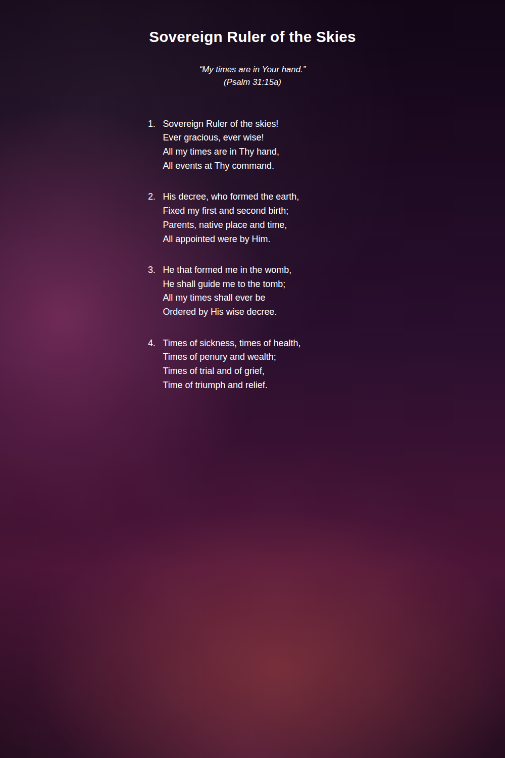Sovereign Ruler of the Skies
“My times are in Your hand.” (Psalm 31:15a)
Sovereign Ruler of the skies!
Ever gracious, ever wise!
All my times are in Thy hand,
All events at Thy command.
His decree, who formed the earth,
Fixed my first and second birth;
Parents, native place and time,
All appointed were by Him.
He that formed me in the womb,
He shall guide me to the tomb;
All my times shall ever be
Ordered by His wise decree.
Times of sickness, times of health,
Times of penury and wealth;
Times of trial and of grief,
Time of triumph and relief.